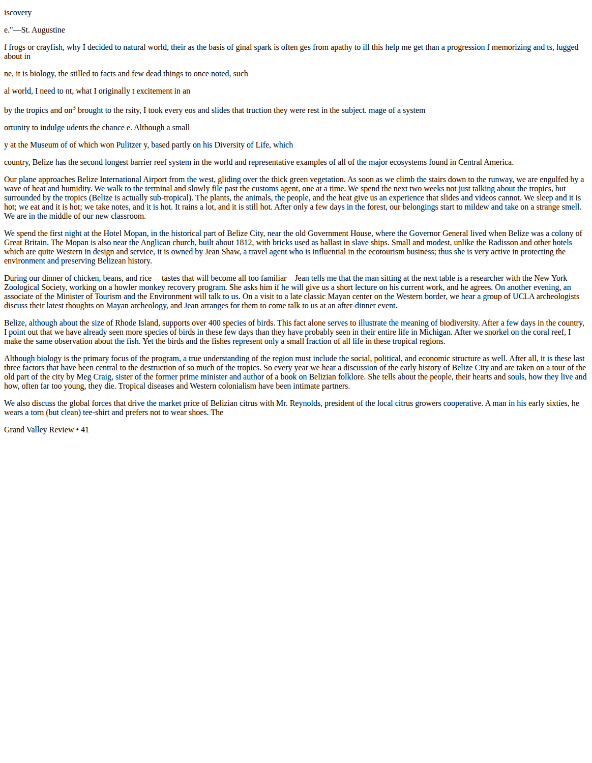iscovery
e."—St. Augustine
f frogs or crayfish, why I decided to natural world, their as the basis of ginal spark is often ges from apathy to ill this help me get than a progression f memorizing and ts, lugged about in
ne, it is biology, the stilled to facts and few dead things to once noted, such
al world, I need to nt, what I originally t excitement in an
by the tropics and on3 brought to the rsity, I took every eos and slides that truction they were rest in the subject. mage of a system
ortunity to indulge udents the chance e. Although a small
y at the Museum of of which won Pulitzer y, based partly on his Diversity of Life, which
country, Belize has the second longest barrier reef system in the world and representative examples of all of the major ecosystems found in Central America.
Our plane approaches Belize International Airport from the west, gliding over the thick green vegetation. As soon as we climb the stairs down to the runway, we are engulfed by a wave of heat and humidity. We walk to the terminal and slowly file past the customs agent, one at a time. We spend the next two weeks not just talking about the tropics, but surrounded by the tropics (Belize is actually sub-tropical). The plants, the animals, the people, and the heat give us an experience that slides and videos cannot. We sleep and it is hot; we eat and it is hot; we take notes, and it is hot. It rains a lot, and it is still hot. After only a few days in the forest, our belongings start to mildew and take on a strange smell. We are in the middle of our new classroom.
We spend the first night at the Hotel Mopan, in the historical part of Belize City, near the old Government House, where the Governor General lived when Belize was a colony of Great Britain. The Mopan is also near the Anglican church, built about 1812, with bricks used as ballast in slave ships. Small and modest, unlike the Radisson and other hotels which are quite Western in design and service, it is owned by Jean Shaw, a travel agent who is influential in the ecotourism business; thus she is very active in protecting the environment and preserving Belizean history.
During our dinner of chicken, beans, and rice— tastes that will become all too familiar—Jean tells me that the man sitting at the next table is a researcher with the New York Zoological Society, working on a howler monkey recovery program. She asks him if he will give us a short lecture on his current work, and he agrees. On another evening, an associate of the Minister of Tourism and the Environment will talk to us. On a visit to a late classic Mayan center on the Western border, we hear a group of UCLA archeologists discuss their latest thoughts on Mayan archeology, and Jean arranges for them to come talk to us at an after-dinner event.
Belize, although about the size of Rhode Island, supports over 400 species of birds. This fact alone serves to illustrate the meaning of biodiversity. After a few days in the country, I point out that we have already seen more species of birds in these few days than they have probably seen in their entire life in Michigan. After we snorkel on the coral reef, I make the same observation about the fish. Yet the birds and the fishes represent only a small fraction of all life in these tropical regions.
Although biology is the primary focus of the program, a true understanding of the region must include the social, political, and economic structure as well. After all, it is these last three factors that have been central to the destruction of so much of the tropics. So every year we hear a discussion of the early history of Belize City and are taken on a tour of the old part of the city by Meg Craig, sister of the former prime minister and author of a book on Belizian folklore. She tells about the people, their hearts and souls, how they live and how, often far too young, they die. Tropical diseases and Western colonialism have been intimate partners.
We also discuss the global forces that drive the market price of Belizian citrus with Mr. Reynolds, president of the local citrus growers cooperative. A man in his early sixties, he wears a torn (but clean) tee-shirt and prefers not to wear shoes. The
Grand Valley Review • 41